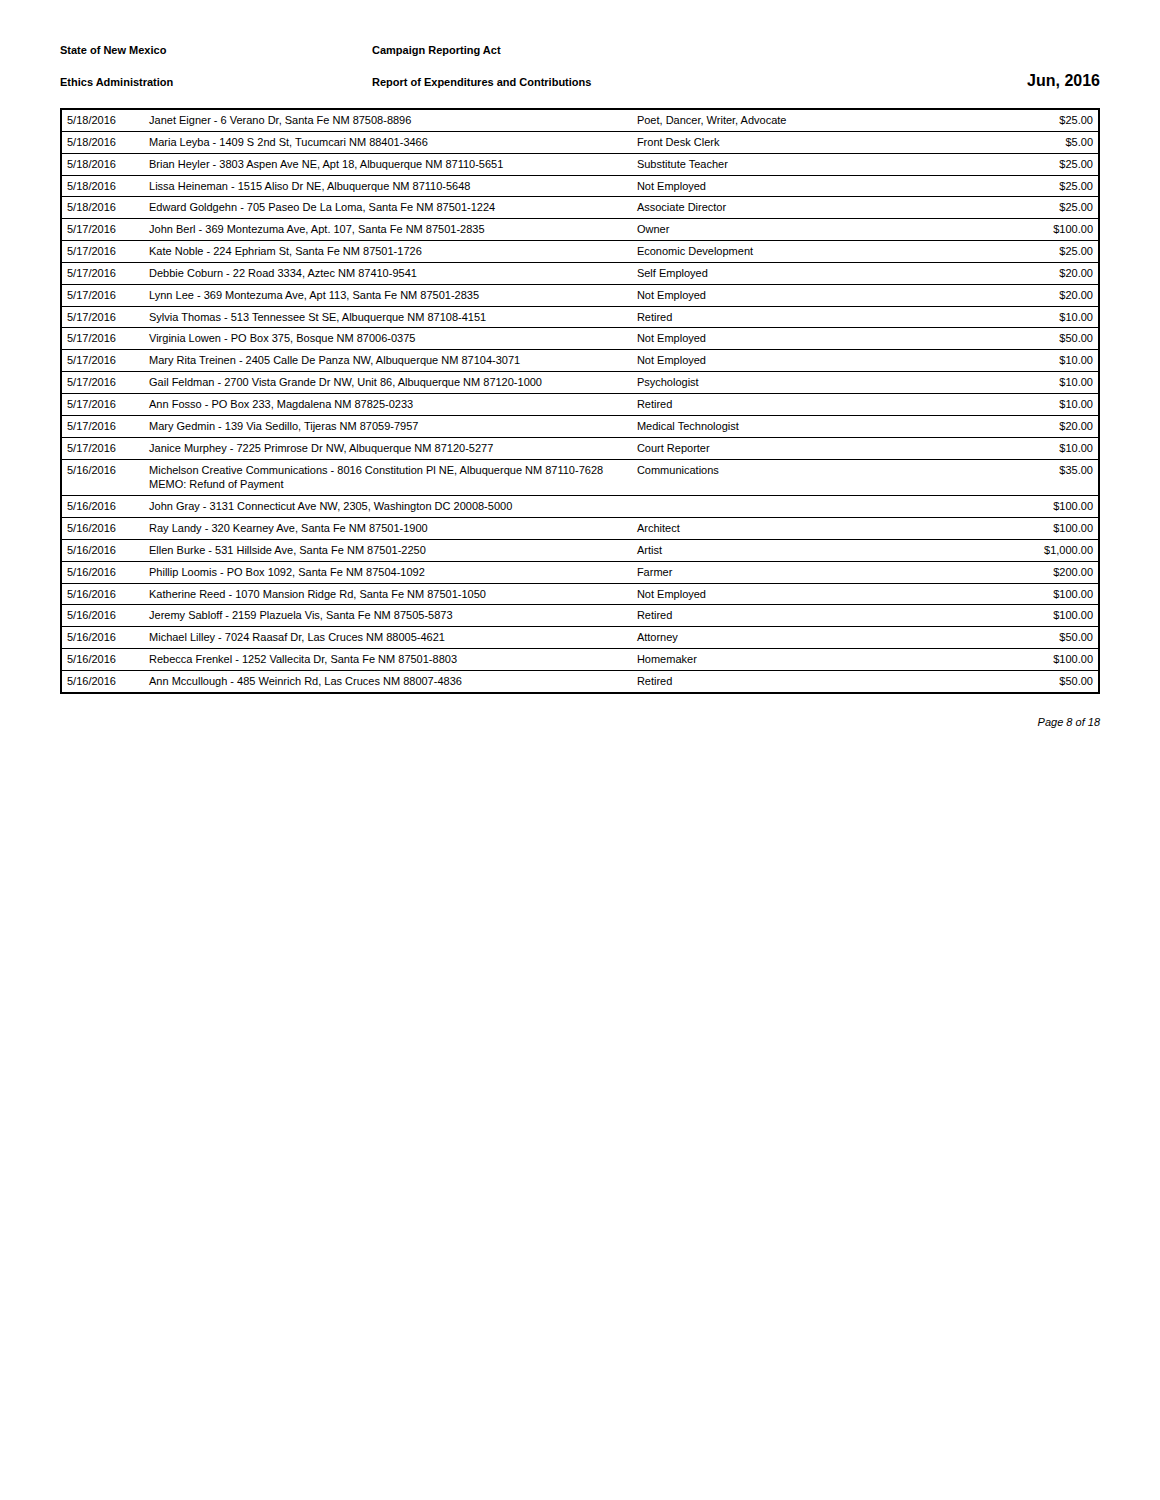State of New Mexico
Campaign Reporting Act
Ethics Administration
Report of Expenditures and Contributions
Jun, 2016
| 5/18/2016 | Janet Eigner - 6 Verano Dr, Santa Fe NM 87508-8896 | Poet, Dancer, Writer, Advocate | $25.00 |
| 5/18/2016 | Maria Leyba - 1409 S 2nd St, Tucumcari NM 88401-3466 | Front Desk Clerk | $5.00 |
| 5/18/2016 | Brian Heyler - 3803 Aspen Ave NE, Apt 18, Albuquerque NM 87110-5651 | Substitute Teacher | $25.00 |
| 5/18/2016 | Lissa Heineman - 1515 Aliso Dr NE, Albuquerque NM 87110-5648 | Not Employed | $25.00 |
| 5/18/2016 | Edward Goldgehn - 705 Paseo De La Loma, Santa Fe NM 87501-1224 | Associate Director | $25.00 |
| 5/17/2016 | John Berl - 369 Montezuma Ave, Apt. 107, Santa Fe NM 87501-2835 | Owner | $100.00 |
| 5/17/2016 | Kate Noble - 224 Ephriam St, Santa Fe NM 87501-1726 | Economic Development | $25.00 |
| 5/17/2016 | Debbie Coburn - 22 Road 3334, Aztec NM 87410-9541 | Self Employed | $20.00 |
| 5/17/2016 | Lynn Lee - 369 Montezuma Ave, Apt 113, Santa Fe NM 87501-2835 | Not Employed | $20.00 |
| 5/17/2016 | Sylvia Thomas - 513 Tennessee St SE, Albuquerque NM 87108-4151 | Retired | $10.00 |
| 5/17/2016 | Virginia Lowen - PO Box 375, Bosque NM 87006-0375 | Not Employed | $50.00 |
| 5/17/2016 | Mary Rita Treinen - 2405 Calle De Panza NW, Albuquerque NM 87104-3071 | Not Employed | $10.00 |
| 5/17/2016 | Gail Feldman - 2700 Vista Grande Dr NW, Unit 86, Albuquerque NM 87120-1000 | Psychologist | $10.00 |
| 5/17/2016 | Ann Fosso - PO Box 233, Magdalena NM 87825-0233 | Retired | $10.00 |
| 5/17/2016 | Mary Gedmin - 139 Via Sedillo, Tijeras NM 87059-7957 | Medical Technologist | $20.00 |
| 5/17/2016 | Janice Murphey - 7225 Primrose Dr NW, Albuquerque NM 87120-5277 | Court Reporter | $10.00 |
| 5/16/2016 | Michelson Creative Communications - 8016 Constitution Pl NE, Albuquerque NM 87110-7628 MEMO: Refund of Payment | Communications | $35.00 |
| 5/16/2016 | John Gray - 3131 Connecticut Ave NW, 2305, Washington DC 20008-5000 | | $100.00 |
| 5/16/2016 | Ray Landy - 320 Kearney Ave, Santa Fe NM 87501-1900 | Architect | $100.00 |
| 5/16/2016 | Ellen Burke - 531 Hillside Ave, Santa Fe NM 87501-2250 | Artist | $1,000.00 |
| 5/16/2016 | Phillip Loomis - PO Box 1092, Santa Fe NM 87504-1092 | Farmer | $200.00 |
| 5/16/2016 | Katherine Reed - 1070 Mansion Ridge Rd, Santa Fe NM 87501-1050 | Not Employed | $100.00 |
| 5/16/2016 | Jeremy Sabloff - 2159 Plazuela Vis, Santa Fe NM 87505-5873 | Retired | $100.00 |
| 5/16/2016 | Michael Lilley - 7024 Raasaf Dr, Las Cruces NM 88005-4621 | Attorney | $50.00 |
| 5/16/2016 | Rebecca Frenkel - 1252 Vallecita Dr, Santa Fe NM 87501-8803 | Homemaker | $100.00 |
| 5/16/2016 | Ann Mccullough - 485 Weinrich Rd, Las Cruces NM 88007-4836 | Retired | $50.00 |
Page 8 of 18